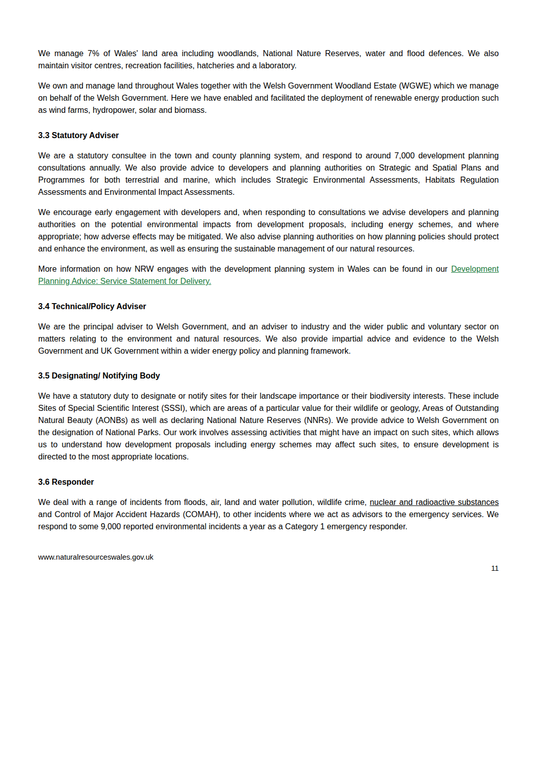We manage 7% of Wales' land area including woodlands, National Nature Reserves, water and flood defences. We also maintain visitor centres, recreation facilities, hatcheries and a laboratory.
We own and manage land throughout Wales together with the Welsh Government Woodland Estate (WGWE) which we manage on behalf of the Welsh Government. Here we have enabled and facilitated the deployment of renewable energy production such as wind farms, hydropower, solar and biomass.
3.3 Statutory Adviser
We are a statutory consultee in the town and county planning system, and respond to around 7,000 development planning consultations annually. We also provide advice to developers and planning authorities on Strategic and Spatial Plans and Programmes for both terrestrial and marine, which includes Strategic Environmental Assessments, Habitats Regulation Assessments and Environmental Impact Assessments.
We encourage early engagement with developers and, when responding to consultations we advise developers and planning authorities on the potential environmental impacts from development proposals, including energy schemes, and where appropriate; how adverse effects may be mitigated. We also advise planning authorities on how planning policies should protect and enhance the environment, as well as ensuring the sustainable management of our natural resources.
More information on how NRW engages with the development planning system in Wales can be found in our Development Planning Advice: Service Statement for Delivery.
3.4 Technical/Policy Adviser
We are the principal adviser to Welsh Government, and an adviser to industry and the wider public and voluntary sector on matters relating to the environment and natural resources. We also provide impartial advice and evidence to the Welsh Government and UK Government within a wider energy policy and planning framework.
3.5 Designating/ Notifying Body
We have a statutory duty to designate or notify sites for their landscape importance or their biodiversity interests. These include Sites of Special Scientific Interest (SSSI), which are areas of a particular value for their wildlife or geology, Areas of Outstanding Natural Beauty (AONBs) as well as declaring National Nature Reserves (NNRs). We provide advice to Welsh Government on the designation of National Parks. Our work involves assessing activities that might have an impact on such sites, which allows us to understand how development proposals including energy schemes may affect such sites, to ensure development is directed to the most appropriate locations.
3.6 Responder
We deal with a range of incidents from floods, air, land and water pollution, wildlife crime, nuclear and radioactive substances and Control of Major Accident Hazards (COMAH), to other incidents where we act as advisors to the emergency services. We respond to some 9,000 reported environmental incidents a year as a Category 1 emergency responder.
www.naturalresourceswales.gov.uk
11